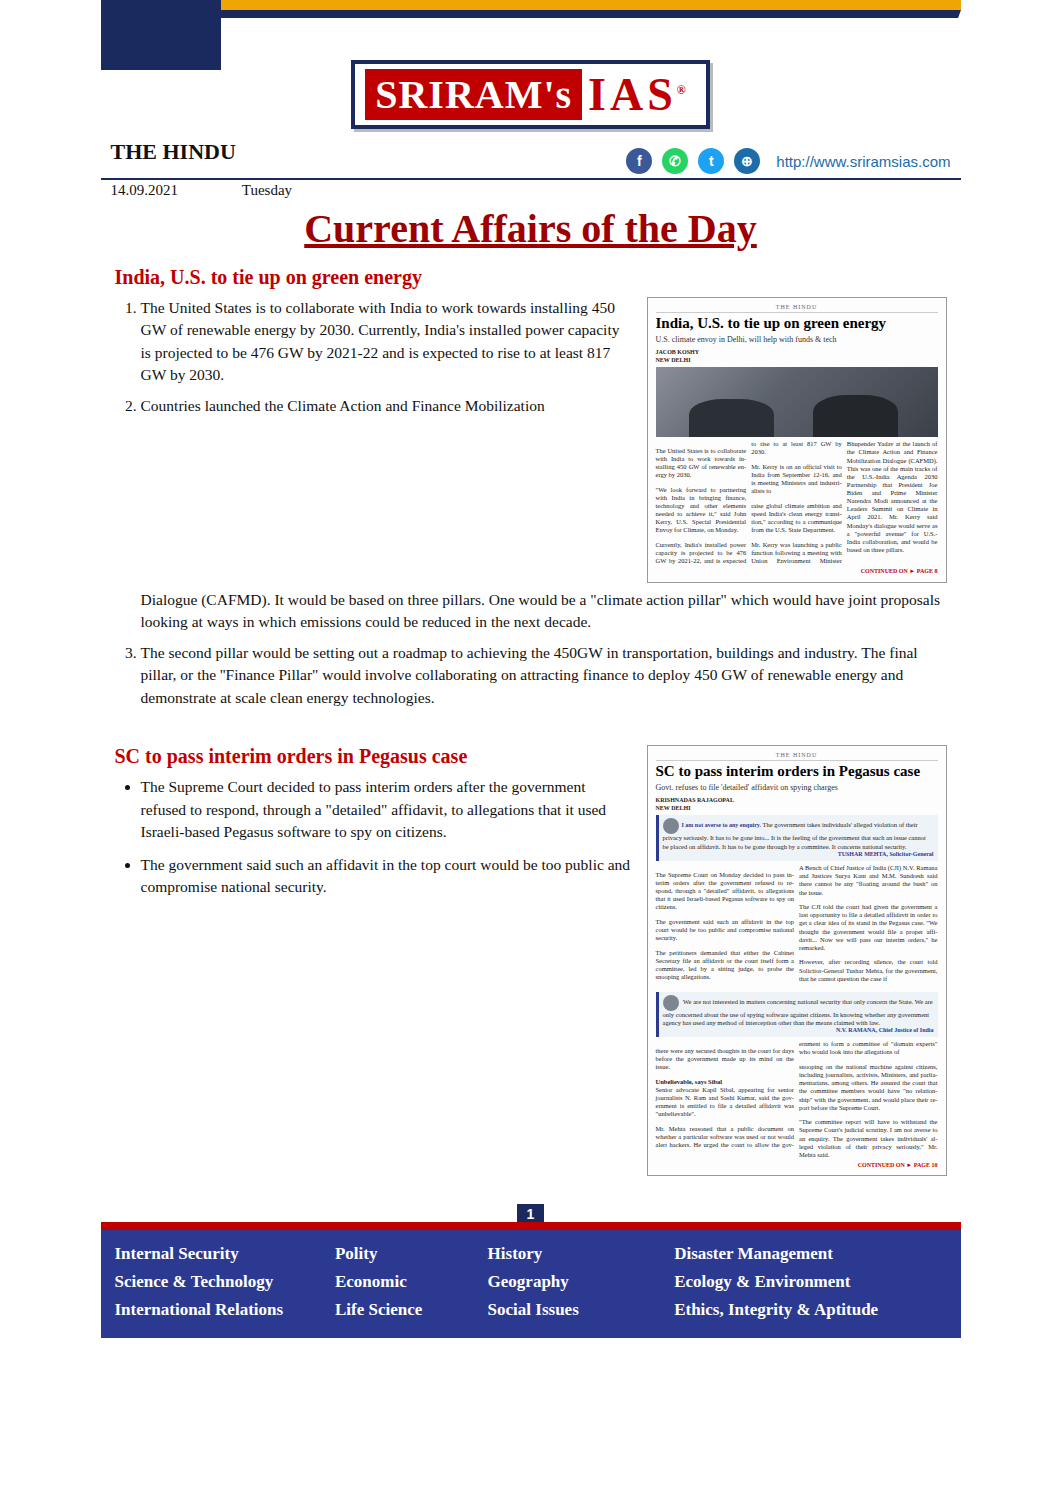SRIRAM's IAS®
THE HINDU
f ✆ t ⊕ http://www.sriramsias.com
14.09.2021 Tuesday
Current Affairs of the Day
India, U.S. to tie up on green energy
The United States is to collaborate with India to work towards installing 450 GW of renewable energy by 2030. Currently, India's installed power capacity is projected to be 476 GW by 2021-22 and is expected to rise to at least 817 GW by 2030.
Countries launched the Climate Action and Finance Mobilization
THE HINDU
India, U.S. to tie up on green energy
U.S. climate envoy in Delhi, will help with funds & tech
JACOB KOSHY
NEW DELHI
The United States is to collaborate with India to work towards installing 450 GW of renewable energy by 2030.
"We look forward to partnering with India in bringing finance, technology and other elements needed to achieve it," said John Kerry, U.S. Special Presidential Envoy for Climate, on Monday.
Currently, India's installed power capacity is projected to be 476 GW by 2021-22, and is expected to rise to at least 817 GW by 2030.
Mr. Kerry is on an official visit to India from September 12-16, and is meeting Ministers and industrialists to
raise global climate ambition and speed India's clean energy transition," according to a communique from the U.S. State Department.
Mr. Kerry was launching a public function following a meeting with Union Environment Minister Bhupender Yadav at the launch of the Climate Action and Finance Mobilization Dialogue (CAFMD). This was one of the main tracks of the U.S.-India Agenda 2030 Partnership that President Joe Biden and Prime Minister Narendra Modi announced at the Leaders Summit on Climate in April 2021. Mr. Kerry said Monday's dialogue would serve as a "powerful avenue" for U.S.-India collaboration, and would be based on three pillars.
CONTINUED ON ► PAGE 8
Dialogue (CAFMD). It would be based on three pillars. One would be a "climate action pillar" which would have joint proposals looking at ways in which emissions could be reduced in the next decade.
The second pillar would be setting out a roadmap to achieving the 450GW in transportation, buildings and industry. The final pillar, or the ''Finance Pillar" would involve collaborating on attracting finance to deploy 450 GW of renewable energy and demonstrate at scale clean energy technologies.
SC to pass interim orders in Pegasus case
The Supreme Court decided to pass interim orders after the government refused to respond, through a "detailed" affidavit, to allegations that it used Israeli-based Pegasus software to spy on citizens.
The government said such an affidavit in the top court would be too public and compromise national security.
THE HINDU
SC to pass interim orders in Pegasus case
Govt. refuses to file 'detailed' affidavit on spying charges
KRISHNADAS RAJAGOPAL
NEW DELHI
I am not averse to any enquiry. The government takes individuals' alleged violation of their privacy seriously. It has to be gone into... It is the feeling of the government that such an issue cannot be placed on affidavit. It has to be gone through by a committee. It concerns national security.
TUSHAR MEHTA, Solicitor-General
The Supreme Court on Monday decided to pass interim orders after the government refused to respond, through a "detailed" affidavit, to allegations that it used Israeli-based Pegasus software to spy on citizens.
The government said such an affidavit in the top court would be too public and compromise national security.
The petitioners demanded that either the Cabinet Secretary file an affidavit or the court itself form a committee, led by a sitting judge, to probe the snooping allegations.
A Bench of Chief Justice of India (CJI) N.V. Ramana and Justices Surya Kant and M.M. Sundresh said there cannot be any "floating around the bush" on the issue.
The CJI told the court had given the government a last opportunity to file a detailed affidavit in order to get a clear idea of its stand in the Pegasus case. "We thought the government would file a proper affidavit... Now we will pass our interim orders," he remarked.
However, after recording silence, the court told Solicitor-General Tushar Mehta, for the government, that he cannot question the case if
We are not interested in matters concerning national security that only concern the State. We are only concerned about the use of spying software against citizens. In knowing whether any government agency has used any method of interception other than the means claimed with law.
N.V. RAMANA, Chief Justice of India
there were any secured thoughts in the court for days before the government made up its mind on the issue.
Unbelievable, says Sibal
Senior advocate Kapil Sibal, appearing for senior journalists N. Ram and Sashi Kumar, said the government is entitled to file a detailed affidavit was "unbelievable".
Mr. Mehta reasoned that a public document on whether a particular software was used or not would alert hackers. He urged the court to allow the government to form a committee of "domain experts" who would look into the allegations of
snooping on the national machine against citizens, including journalists, activists, Ministers, and parliamentarians, among others. He assured the court that the committee members would have "no relationship" with the government, and would place their report before the Supreme Court.
"The committee report will have to withstand the Supreme Court's judicial scrutiny. I am not averse to an enquiry. The government takes individuals' alleged violation of their privacy seriously," Mr. Mehta said.
CONTINUED ON ► PAGE 10
1
| Internal Security | Polity | History | Disaster Management |
| Science & Technology | Economic | Geography | Ecology & Environment |
| International Relations | Life Science | Social Issues | Ethics, Integrity & Aptitude |